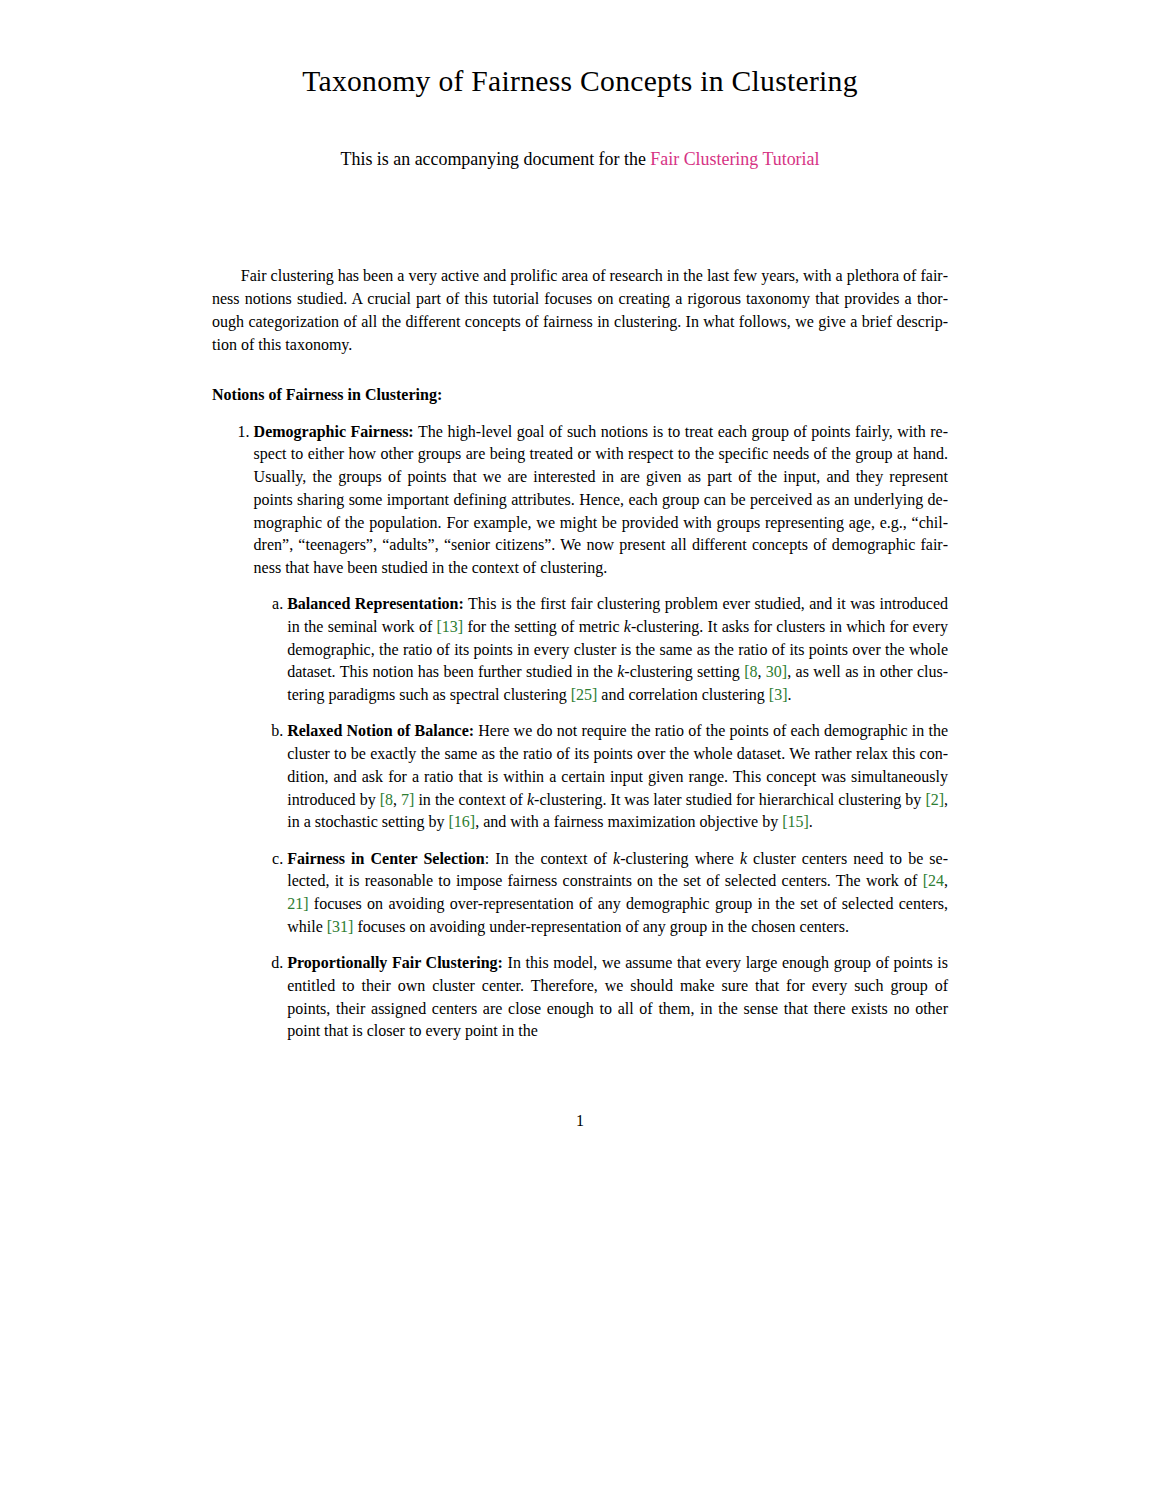Taxonomy of Fairness Concepts in Clustering
This is an accompanying document for the Fair Clustering Tutorial
Fair clustering has been a very active and prolific area of research in the last few years, with a plethora of fairness notions studied. A crucial part of this tutorial focuses on creating a rigorous taxonomy that provides a thorough categorization of all the different concepts of fairness in clustering. In what follows, we give a brief description of this taxonomy.
Notions of Fairness in Clustering:
Demographic Fairness: The high-level goal of such notions is to treat each group of points fairly, with respect to either how other groups are being treated or with respect to the specific needs of the group at hand. Usually, the groups of points that we are interested in are given as part of the input, and they represent points sharing some important defining attributes. Hence, each group can be perceived as an underlying demographic of the population. For example, we might be provided with groups representing age, e.g., “children”, “teenagers”, “adults”, “senior citizens”. We now present all different concepts of demographic fairness that have been studied in the context of clustering.
Balanced Representation: This is the first fair clustering problem ever studied, and it was introduced in the seminal work of [13] for the setting of metric k-clustering. It asks for clusters in which for every demographic, the ratio of its points in every cluster is the same as the ratio of its points over the whole dataset. This notion has been further studied in the k-clustering setting [8, 30], as well as in other clustering paradigms such as spectral clustering [25] and correlation clustering [3].
Relaxed Notion of Balance: Here we do not require the ratio of the points of each demographic in the cluster to be exactly the same as the ratio of its points over the whole dataset. We rather relax this condition, and ask for a ratio that is within a certain input given range. This concept was simultaneously introduced by [8, 7] in the context of k-clustering. It was later studied for hierarchical clustering by [2], in a stochastic setting by [16], and with a fairness maximization objective by [15].
Fairness in Center Selection: In the context of k-clustering where k cluster centers need to be selected, it is reasonable to impose fairness constraints on the set of selected centers. The work of [24, 21] focuses on avoiding over-representation of any demographic group in the set of selected centers, while [31] focuses on avoiding under-representation of any group in the chosen centers.
Proportionally Fair Clustering: In this model, we assume that every large enough group of points is entitled to their own cluster center. Therefore, we should make sure that for every such group of points, their assigned centers are close enough to all of them, in the sense that there exists no other point that is closer to every point in the
1